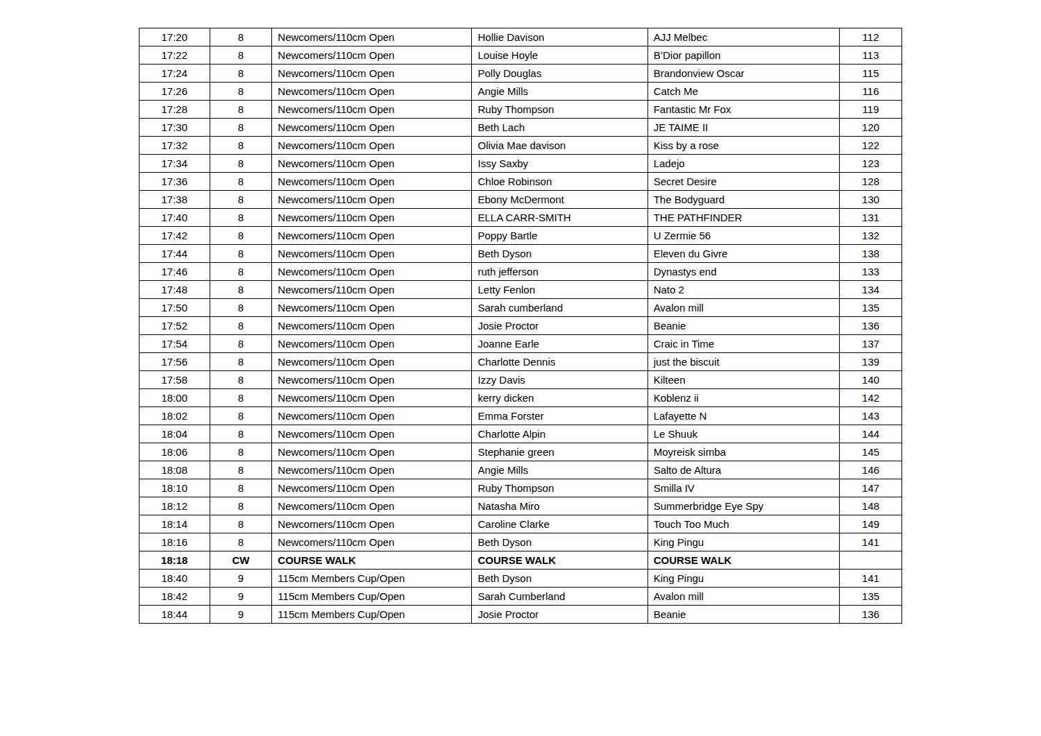| 17:20 | 8 | Newcomers/110cm Open | Hollie Davison | AJJ Melbec | 112 |
| 17:22 | 8 | Newcomers/110cm Open | Louise Hoyle | B’Dior papillon | 113 |
| 17:24 | 8 | Newcomers/110cm Open | Polly Douglas | Brandonview Oscar | 115 |
| 17:26 | 8 | Newcomers/110cm Open | Angie Mills | Catch Me | 116 |
| 17:28 | 8 | Newcomers/110cm Open | Ruby Thompson | Fantastic Mr Fox | 119 |
| 17:30 | 8 | Newcomers/110cm Open | Beth Lach | JE TAIME II | 120 |
| 17:32 | 8 | Newcomers/110cm Open | Olivia Mae davison | Kiss by a rose | 122 |
| 17:34 | 8 | Newcomers/110cm Open | Issy Saxby | Ladejo | 123 |
| 17:36 | 8 | Newcomers/110cm Open | Chloe Robinson | Secret Desire | 128 |
| 17:38 | 8 | Newcomers/110cm Open | Ebony McDermont | The Bodyguard | 130 |
| 17:40 | 8 | Newcomers/110cm Open | ELLA CARR-SMITH | THE PATHFINDER | 131 |
| 17:42 | 8 | Newcomers/110cm Open | Poppy Bartle | U Zermie 56 | 132 |
| 17:44 | 8 | Newcomers/110cm Open | Beth Dyson | Eleven du Givre | 138 |
| 17:46 | 8 | Newcomers/110cm Open | ruth jefferson | Dynastys end | 133 |
| 17:48 | 8 | Newcomers/110cm Open | Letty Fenlon | Nato 2 | 134 |
| 17:50 | 8 | Newcomers/110cm Open | Sarah cumberland | Avalon mill | 135 |
| 17:52 | 8 | Newcomers/110cm Open | Josie Proctor | Beanie | 136 |
| 17:54 | 8 | Newcomers/110cm Open | Joanne Earle | Craic in Time | 137 |
| 17:56 | 8 | Newcomers/110cm Open | Charlotte Dennis | just the biscuit | 139 |
| 17:58 | 8 | Newcomers/110cm Open | Izzy Davis | Kilteen | 140 |
| 18:00 | 8 | Newcomers/110cm Open | kerry dicken | Koblenz ii | 142 |
| 18:02 | 8 | Newcomers/110cm Open | Emma Forster | Lafayette N | 143 |
| 18:04 | 8 | Newcomers/110cm Open | Charlotte Alpin | Le Shuuk | 144 |
| 18:06 | 8 | Newcomers/110cm Open | Stephanie green | Moyreisk simba | 145 |
| 18:08 | 8 | Newcomers/110cm Open | Angie Mills | Salto de Altura | 146 |
| 18:10 | 8 | Newcomers/110cm Open | Ruby Thompson | Smilla IV | 147 |
| 18:12 | 8 | Newcomers/110cm Open | Natasha Miro | Summerbridge Eye Spy | 148 |
| 18:14 | 8 | Newcomers/110cm Open | Caroline Clarke | Touch Too Much | 149 |
| 18:16 | 8 | Newcomers/110cm Open | Beth Dyson | King Pingu | 141 |
| 18:18 | CW | COURSE WALK | COURSE WALK | COURSE WALK | |
| 18:40 | 9 | 115cm Members Cup/Open | Beth Dyson | King Pingu | 141 |
| 18:42 | 9 | 115cm Members Cup/Open | Sarah Cumberland | Avalon mill | 135 |
| 18:44 | 9 | 115cm Members Cup/Open | Josie Proctor | Beanie | 136 |